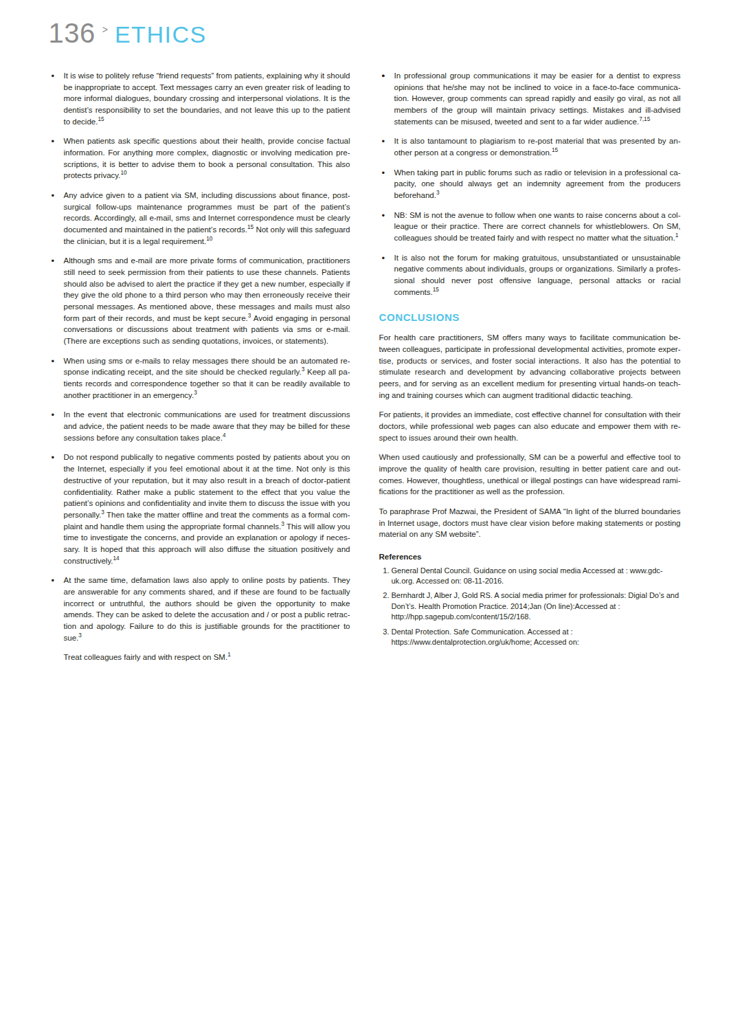136> ETHICS
It is wise to politely refuse “friend requests” from patients, explaining why it should be inappropriate to accept. Text messages carry an even greater risk of leading to more informal dialogues, boundary crossing and interpersonal violations. It is the dentist’s responsibility to set the boundaries, and not leave this up to the patient to decide.15
When patients ask specific questions about their health, provide concise factual information. For anything more complex, diagnostic or involving medication prescriptions, it is better to advise them to book a personal consultation. This also protects privacy.10
Any advice given to a patient via SM, including discussions about finance, post-surgical follow-ups maintenance programmes must be part of the patient’s records. Accordingly, all e-mail, sms and Internet correspondence must be clearly documented and maintained in the patient’s records.15 Not only will this safeguard the clinician, but it is a legal requirement.10
Although sms and e-mail are more private forms of communication, practitioners still need to seek permission from their patients to use these channels. Patients should also be advised to alert the practice if they get a new number, especially if they give the old phone to a third person who may then erroneously receive their personal messages. As mentioned above, these messages and mails must also form part of their records, and must be kept secure.3 Avoid engaging in personal conversations or discussions about treatment with patients via sms or e-mail. (There are exceptions such as sending quotations, invoices, or statements).
When using sms or e-mails to relay messages there should be an automated response indicating receipt, and the site should be checked regularly.3 Keep all patients records and correspondence together so that it can be readily available to another practitioner in an emergency.3
In the event that electronic communications are used for treatment discussions and advice, the patient needs to be made aware that they may be billed for these sessions before any consultation takes place.4
Do not respond publically to negative comments posted by patients about you on the Internet, especially if you feel emotional about it at the time. Not only is this destructive of your reputation, but it may also result in a breach of doctor-patient confidentiality. Rather make a public statement to the effect that you value the patient’s opinions and confidentiality and invite them to discuss the issue with you personally.3 Then take the matter offline and treat the comments as a formal complaint and handle them using the appropriate formal channels.3 This will allow you time to investigate the concerns, and provide an explanation or apology if necessary. It is hoped that this approach will also diffuse the situation positively and constructively.14
At the same time, defamation laws also apply to online posts by patients. They are answerable for any comments shared, and if these are found to be factually incorrect or untruthful, the authors should be given the opportunity to make amends. They can be asked to delete the accusation and / or post a public retraction and apology. Failure to do this is justifiable grounds for the practitioner to sue.3
Treat colleagues fairly and with respect on SM.1
In professional group communications it may be easier for a dentist to express opinions that he/she may not be inclined to voice in a face-to-face communication. However, group comments can spread rapidly and easily go viral, as not all members of the group will maintain privacy settings. Mistakes and ill-advised statements can be misused, tweeted and sent to a far wider audience.7,15
It is also tantamount to plagiarism to re-post material that was presented by another person at a congress or demonstration.15
When taking part in public forums such as radio or television in a professional capacity, one should always get an indemnity agreement from the producers beforehand.3
NB: SM is not the avenue to follow when one wants to raise concerns about a colleague or their practice. There are correct channels for whistleblowers. On SM, colleagues should be treated fairly and with respect no matter what the situation.1
It is also not the forum for making gratuitous, unsubstantiated or unsustainable negative comments about individuals, groups or organizations. Similarly a professional should never post offensive language, personal attacks or racial comments.15
CONCLUSIONS
For health care practitioners, SM offers many ways to facilitate communication between colleagues, participate in professional developmental activities, promote expertise, products or services, and foster social interactions. It also has the potential to stimulate research and development by advancing collaborative projects between peers, and for serving as an excellent medium for presenting virtual hands-on teaching and training courses which can augment traditional didactic teaching.
For patients, it provides an immediate, cost effective channel for consultation with their doctors, while professional web pages can also educate and empower them with respect to issues around their own health.
When used cautiously and professionally, SM can be a powerful and effective tool to improve the quality of health care provision, resulting in better patient care and outcomes. However, thoughtless, unethical or illegal postings can have widespread ramifications for the practitioner as well as the profession.
To paraphrase Prof Mazwai, the President of SAMA “In light of the blurred boundaries in Internet usage, doctors must have clear vision before making statements or posting material on any SM website”.
References
General Dental Council. Guidance on using social media Accessed at : www.gdc-uk.org. Accessed on: 08-11-2016.
Bernhardt J, Alber J, Gold RS. A social media primer for professionals: Digial Do’s and Don’t’s. Health Promotion Practice. 2014;Jan (On line):Accessed at : http://hpp.sagepub.com/content/15/2/168.
Dental Protection. Safe Communication. Accessed at : https://www.dentalprotection.org/uk/home; Accessed on: